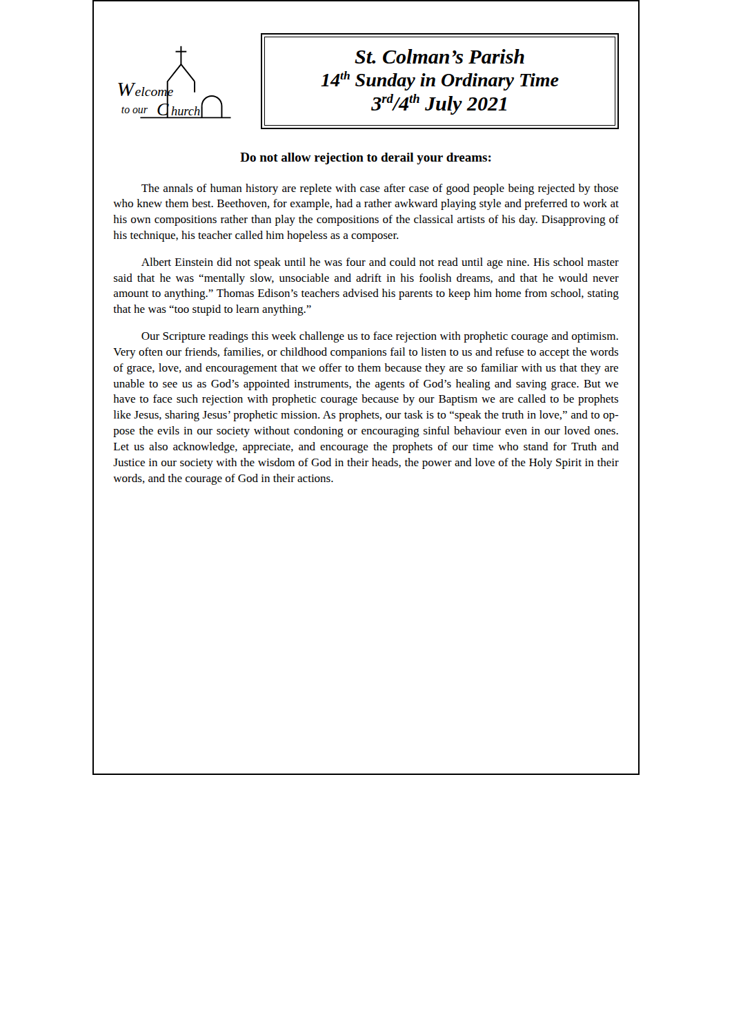Welcome to our Church W elcome to our C hurch
St. Colman’s Parish
14th Sunday in Ordinary Time
3rd/4th July 2021
Do not allow rejection to derail your dreams:
The annals of human history are replete with case after case of good people being rejected by those who knew them best. Beethoven, for example, had a rather awkward playing style and preferred to work at his own compositions rather than play the compositions of the classical artists of his day. Disapproving of his technique, his teacher called him hopeless as a composer.
Albert Einstein did not speak until he was four and could not read until age nine. His school master said that he was “mentally slow, unsociable and adrift in his foolish dreams, and that he would never amount to anything.” Thomas Edison’s teachers advised his parents to keep him home from school, stating that he was “too stupid to learn anything.”
Our Scripture readings this week challenge us to face rejection with prophetic courage and optimism. Very often our friends, families, or childhood companions fail to listen to us and refuse to accept the words of grace, love, and encouragement that we offer to them because they are so familiar with us that they are unable to see us as God’s appointed instruments, the agents of God’s healing and saving grace. But we have to face such rejection with prophetic courage because by our Baptism we are called to be prophets like Jesus, sharing Jesus’ prophetic mission. As prophets, our task is to “speak the truth in love,” and to oppose the evils in our society without condoning or encouraging sinful behaviour even in our loved ones. Let us also acknowledge, appreciate, and encourage the prophets of our time who stand for Truth and Justice in our society with the wisdom of God in their heads, the power and love of the Holy Spirit in their words, and the courage of God in their actions.